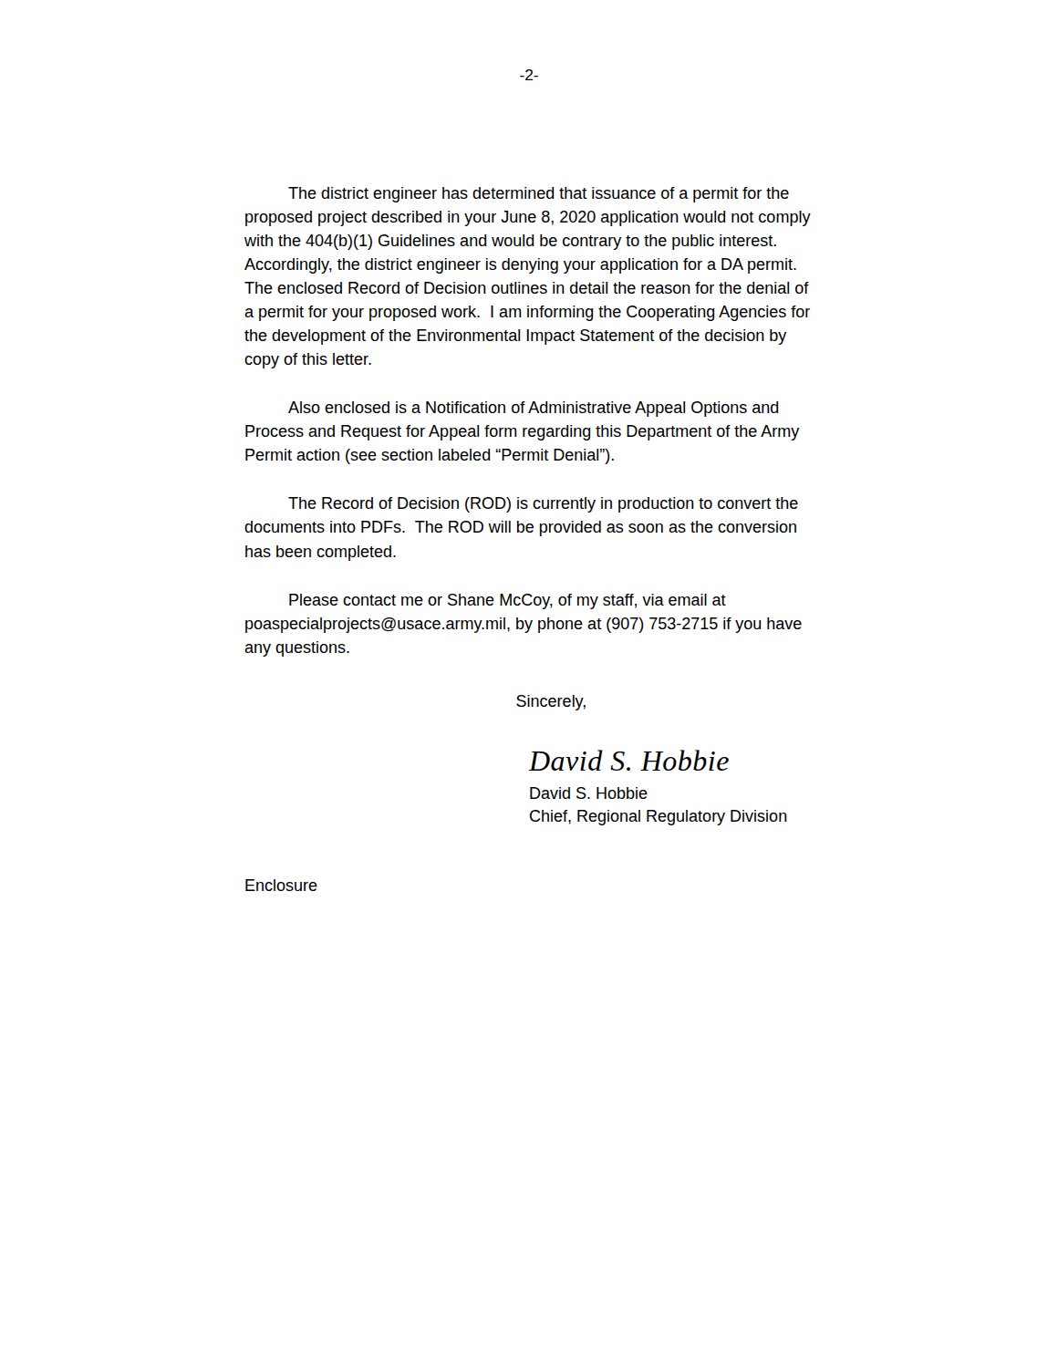-2-
The district engineer has determined that issuance of a permit for the proposed project described in your June 8, 2020 application would not comply with the 404(b)(1) Guidelines and would be contrary to the public interest. Accordingly, the district engineer is denying your application for a DA permit. The enclosed Record of Decision outlines in detail the reason for the denial of a permit for your proposed work. I am informing the Cooperating Agencies for the development of the Environmental Impact Statement of the decision by copy of this letter.
Also enclosed is a Notification of Administrative Appeal Options and Process and Request for Appeal form regarding this Department of the Army Permit action (see section labeled “Permit Denial”).
The Record of Decision (ROD) is currently in production to convert the documents into PDFs. The ROD will be provided as soon as the conversion has been completed.
Please contact me or Shane McCoy, of my staff, via email at poaspecialprojects@usace.army.mil, by phone at (907) 753-2715 if you have any questions.
Sincerely,
David S. Hobbie
David S. Hobbie
Chief, Regional Regulatory Division
Enclosure